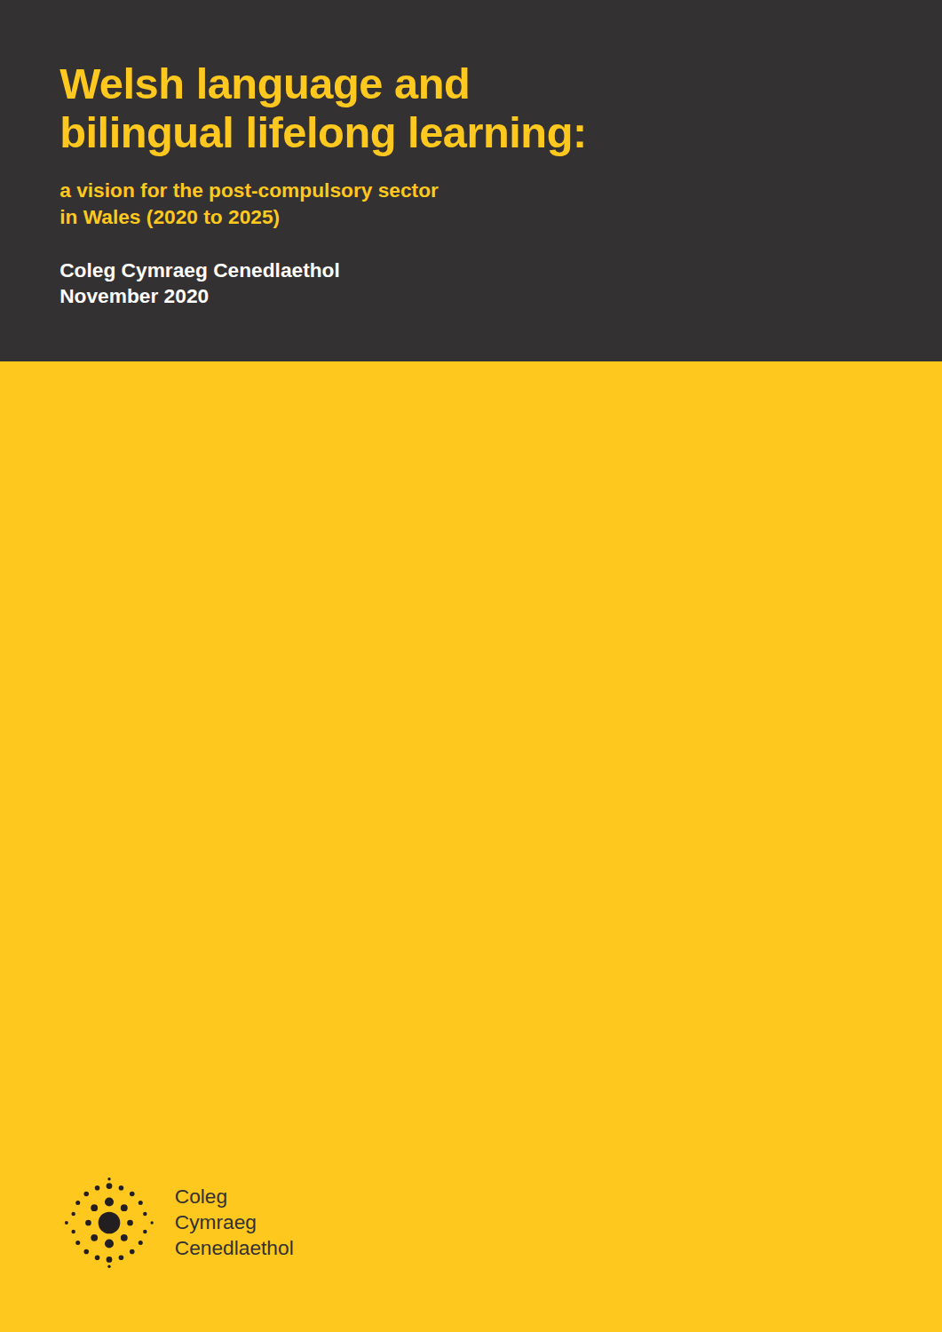Welsh language and bilingual lifelong learning:
a vision for the post-compulsory sector in Wales (2020 to 2025)
Coleg Cymraeg Cenedlaethol
November 2020
Coleg Cymraeg Cenedlaethol